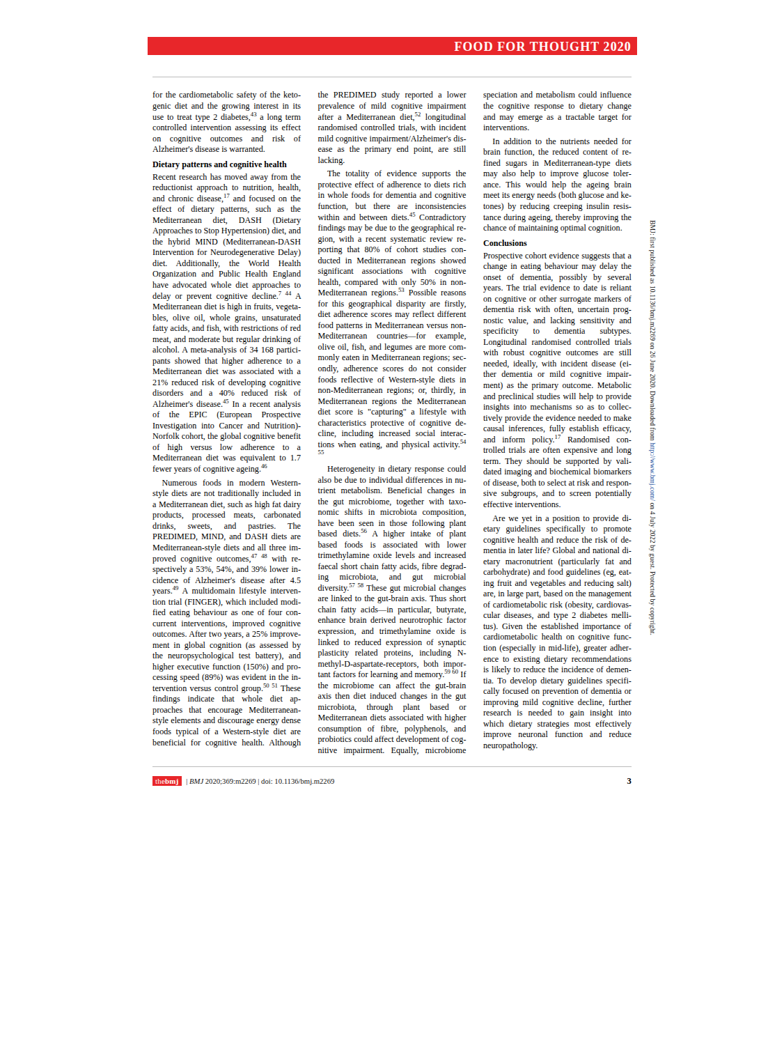BMJ: first published as 10.1136/bmj.m2269 on 26 June 2020. Downloaded from http://www.bmj.com/ on 4 July 2022 by guest. Protected by copyright.
Food for thought 2020
for the cardiometabolic safety of the ketogenic diet and the growing interest in its use to treat type 2 diabetes,43 a long term controlled intervention assessing its effect on cognitive outcomes and risk of Alzheimer's disease is warranted.
Dietary patterns and cognitive health
Recent research has moved away from the reductionist approach to nutrition, health, and chronic disease,17 and focused on the effect of dietary patterns, such as the Mediterranean diet, DASH (Dietary Approaches to Stop Hypertension) diet, and the hybrid MIND (Mediterranean-DASH Intervention for Neurodegenerative Delay) diet. Additionally, the World Health Organization and Public Health England have advocated whole diet approaches to delay or prevent cognitive decline.7 44 A Mediterranean diet is high in fruits, vegetables, olive oil, whole grains, unsaturated fatty acids, and fish, with restrictions of red meat, and moderate but regular drinking of alcohol. A meta-analysis of 34 168 participants showed that higher adherence to a Mediterranean diet was associated with a 21% reduced risk of developing cognitive disorders and a 40% reduced risk of Alzheimer's disease.45 In a recent analysis of the EPIC (European Prospective Investigation into Cancer and Nutrition)-Norfolk cohort, the global cognitive benefit of high versus low adherence to a Mediterranean diet was equivalent to 1.7 fewer years of cognitive ageing.46
Numerous foods in modern Western-style diets are not traditionally included in a Mediterranean diet, such as high fat dairy products, processed meats, carbonated drinks, sweets, and pastries. The PREDIMED, MIND, and DASH diets are Mediterranean-style diets and all three improved cognitive outcomes,47 48 with respectively a 53%, 54%, and 39% lower incidence of Alzheimer's disease after 4.5 years.49 A multidomain lifestyle intervention trial (FINGER), which included modified eating behaviour as one of four concurrent interventions, improved cognitive outcomes. After two years, a 25% improvement in global cognition (as assessed by the neuropsychological test battery), and higher executive function (150%) and processing speed (89%) was evident in the intervention versus control group.50 51 These findings indicate that whole diet approaches that encourage Mediterranean-style elements and discourage energy dense foods typical of a Western-style diet are beneficial for cognitive health. Although the PREDIMED study reported a lower prevalence of mild cognitive impairment after a Mediterranean diet,52 longitudinal randomised controlled trials, with incident mild cognitive impairment/Alzheimer's disease as the primary end point, are still lacking.
The totality of evidence supports the protective effect of adherence to diets rich in whole foods for dementia and cognitive function, but there are inconsistencies within and between diets.45 Contradictory findings may be due to the geographical region, with a recent systematic review reporting that 80% of cohort studies conducted in Mediterranean regions showed significant associations with cognitive health, compared with only 50% in non-Mediterranean regions.53 Possible reasons for this geographical disparity are firstly, diet adherence scores may reflect different food patterns in Mediterranean versus non-Mediterranean countries—for example, olive oil, fish, and legumes are more commonly eaten in Mediterranean regions; secondly, adherence scores do not consider foods reflective of Western-style diets in non-Mediterranean regions; or, thirdly, in Mediterranean regions the Mediterranean diet score is "capturing" a lifestyle with characteristics protective of cognitive decline, including increased social interactions when eating, and physical activity.54 55
Heterogeneity in dietary response could also be due to individual differences in nutrient metabolism. Beneficial changes in the gut microbiome, together with taxonomic shifts in microbiota composition, have been seen in those following plant based diets.56 A higher intake of plant based foods is associated with lower trimethylamine oxide levels and increased faecal short chain fatty acids, fibre degrading microbiota, and gut microbial diversity.57 58 These gut microbial changes are linked to the gut-brain axis. Thus short chain fatty acids—in particular, butyrate, enhance brain derived neurotrophic factor expression, and trimethylamine oxide is linked to reduced expression of synaptic plasticity related proteins, including N-methyl-D-aspartate-receptors, both important factors for learning and memory.59 60 If the microbiome can affect the gut-brain axis then diet induced changes in the gut microbiota, through plant based or Mediterranean diets associated with higher consumption of fibre, polyphenols, and probiotics could affect development of cognitive impairment. Equally, microbiome speciation and metabolism could influence the cognitive response to dietary change and may emerge as a tractable target for interventions.
In addition to the nutrients needed for brain function, the reduced content of refined sugars in Mediterranean-type diets may also help to improve glucose tolerance. This would help the ageing brain meet its energy needs (both glucose and ketones) by reducing creeping insulin resistance during ageing, thereby improving the chance of maintaining optimal cognition.
Conclusions
Prospective cohort evidence suggests that a change in eating behaviour may delay the onset of dementia, possibly by several years. The trial evidence to date is reliant on cognitive or other surrogate markers of dementia risk with often, uncertain prognostic value, and lacking sensitivity and specificity to dementia subtypes. Longitudinal randomised controlled trials with robust cognitive outcomes are still needed, ideally, with incident disease (either dementia or mild cognitive impairment) as the primary outcome. Metabolic and preclinical studies will help to provide insights into mechanisms so as to collectively provide the evidence needed to make causal inferences, fully establish efficacy, and inform policy.17 Randomised controlled trials are often expensive and long term. They should be supported by validated imaging and biochemical biomarkers of disease, both to select at risk and responsive subgroups, and to screen potentially effective interventions.
Are we yet in a position to provide dietary guidelines specifically to promote cognitive health and reduce the risk of dementia in later life? Global and national dietary macronutrient (particularly fat and carbohydrate) and food guidelines (eg, eating fruit and vegetables and reducing salt) are, in large part, based on the management of cardiometabolic risk (obesity, cardiovascular diseases, and type 2 diabetes mellitus). Given the established importance of cardiometabolic health on cognitive function (especially in mid-life), greater adherence to existing dietary recommendations is likely to reduce the incidence of dementia. To develop dietary guidelines specifically focused on prevention of dementia or improving mild cognitive decline, further research is needed to gain insight into which dietary strategies most effectively improve neuronal function and reduce neuropathology.
thebmj | BMJ 2020;369:m2269 | doi: 10.1136/bmj.m2269
3